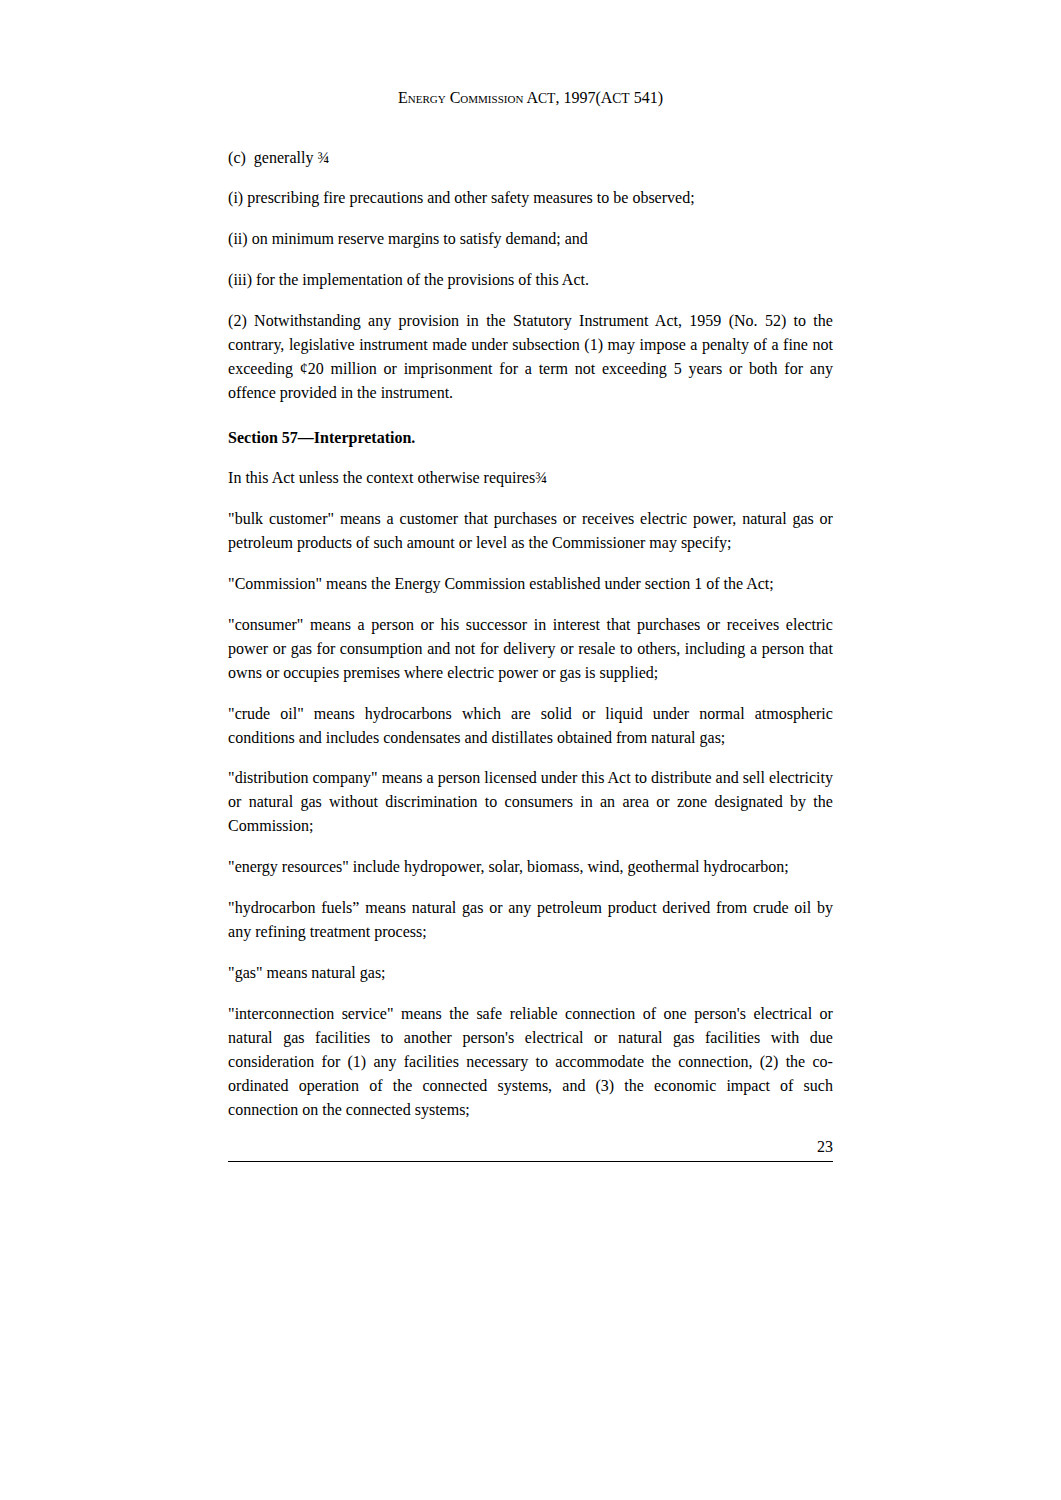Energy Commission ACT, 1997(ACT 541)
(c) generally ¾
(i) prescribing fire precautions and other safety measures to be observed;
(ii) on minimum reserve margins to satisfy demand; and
(iii) for the implementation of the provisions of this Act.
(2) Notwithstanding any provision in the Statutory Instrument Act, 1959 (No. 52) to the contrary, legislative instrument made under subsection (1) may impose a penalty of a fine not exceeding ¢20 million or imprisonment for a term not exceeding 5 years or both for any offence provided in the instrument.
Section 57—Interpretation.
In this Act unless the context otherwise requires¾
"bulk customer" means a customer that purchases or receives electric power, natural gas or petroleum products of such amount or level as the Commissioner may specify;
"Commission" means the Energy Commission established under section 1 of the Act;
"consumer" means a person or his successor in interest that purchases or receives electric power or gas for consumption and not for delivery or resale to others, including a person that owns or occupies premises where electric power or gas is supplied;
"crude oil" means hydrocarbons which are solid or liquid under normal atmospheric conditions and includes condensates and distillates obtained from natural gas;
"distribution company" means a person licensed under this Act to distribute and sell electricity or natural gas without discrimination to consumers in an area or zone designated by the Commission;
"energy resources" include hydropower, solar, biomass, wind, geothermal hydrocarbon;
"hydrocarbon fuels” means natural gas or any petroleum product derived from crude oil by any refining treatment process;
"gas" means natural gas;
"interconnection service" means the safe reliable connection of one person's electrical or natural gas facilities to another person's electrical or natural gas facilities with due consideration for (1) any facilities necessary to accommodate the connection, (2) the co-ordinated operation of the connected systems, and (3) the economic impact of such connection on the connected systems;
23